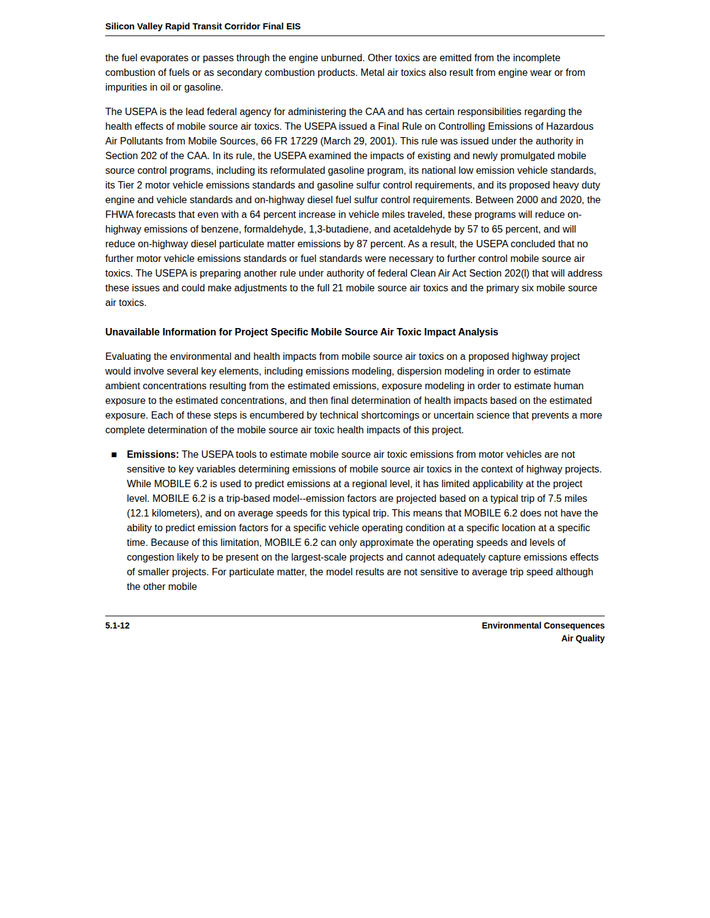Silicon Valley Rapid Transit Corridor Final EIS
the fuel evaporates or passes through the engine unburned. Other toxics are emitted from the incomplete combustion of fuels or as secondary combustion products. Metal air toxics also result from engine wear or from impurities in oil or gasoline.
The USEPA is the lead federal agency for administering the CAA and has certain responsibilities regarding the health effects of mobile source air toxics. The USEPA issued a Final Rule on Controlling Emissions of Hazardous Air Pollutants from Mobile Sources, 66 FR 17229 (March 29, 2001). This rule was issued under the authority in Section 202 of the CAA. In its rule, the USEPA examined the impacts of existing and newly promulgated mobile source control programs, including its reformulated gasoline program, its national low emission vehicle standards, its Tier 2 motor vehicle emissions standards and gasoline sulfur control requirements, and its proposed heavy duty engine and vehicle standards and on-highway diesel fuel sulfur control requirements. Between 2000 and 2020, the FHWA forecasts that even with a 64 percent increase in vehicle miles traveled, these programs will reduce on-highway emissions of benzene, formaldehyde, 1,3-butadiene, and acetaldehyde by 57 to 65 percent, and will reduce on-highway diesel particulate matter emissions by 87 percent. As a result, the USEPA concluded that no further motor vehicle emissions standards or fuel standards were necessary to further control mobile source air toxics. The USEPA is preparing another rule under authority of federal Clean Air Act Section 202(l) that will address these issues and could make adjustments to the full 21 mobile source air toxics and the primary six mobile source air toxics.
Unavailable Information for Project Specific Mobile Source Air Toxic Impact Analysis
Evaluating the environmental and health impacts from mobile source air toxics on a proposed highway project would involve several key elements, including emissions modeling, dispersion modeling in order to estimate ambient concentrations resulting from the estimated emissions, exposure modeling in order to estimate human exposure to the estimated concentrations, and then final determination of health impacts based on the estimated exposure. Each of these steps is encumbered by technical shortcomings or uncertain science that prevents a more complete determination of the mobile source air toxic health impacts of this project.
Emissions: The USEPA tools to estimate mobile source air toxic emissions from motor vehicles are not sensitive to key variables determining emissions of mobile source air toxics in the context of highway projects. While MOBILE 6.2 is used to predict emissions at a regional level, it has limited applicability at the project level. MOBILE 6.2 is a trip-based model--emission factors are projected based on a typical trip of 7.5 miles (12.1 kilometers), and on average speeds for this typical trip. This means that MOBILE 6.2 does not have the ability to predict emission factors for a specific vehicle operating condition at a specific location at a specific time. Because of this limitation, MOBILE 6.2 can only approximate the operating speeds and levels of congestion likely to be present on the largest-scale projects and cannot adequately capture emissions effects of smaller projects. For particulate matter, the model results are not sensitive to average trip speed although the other mobile
5.1-12
Environmental Consequences
Air Quality